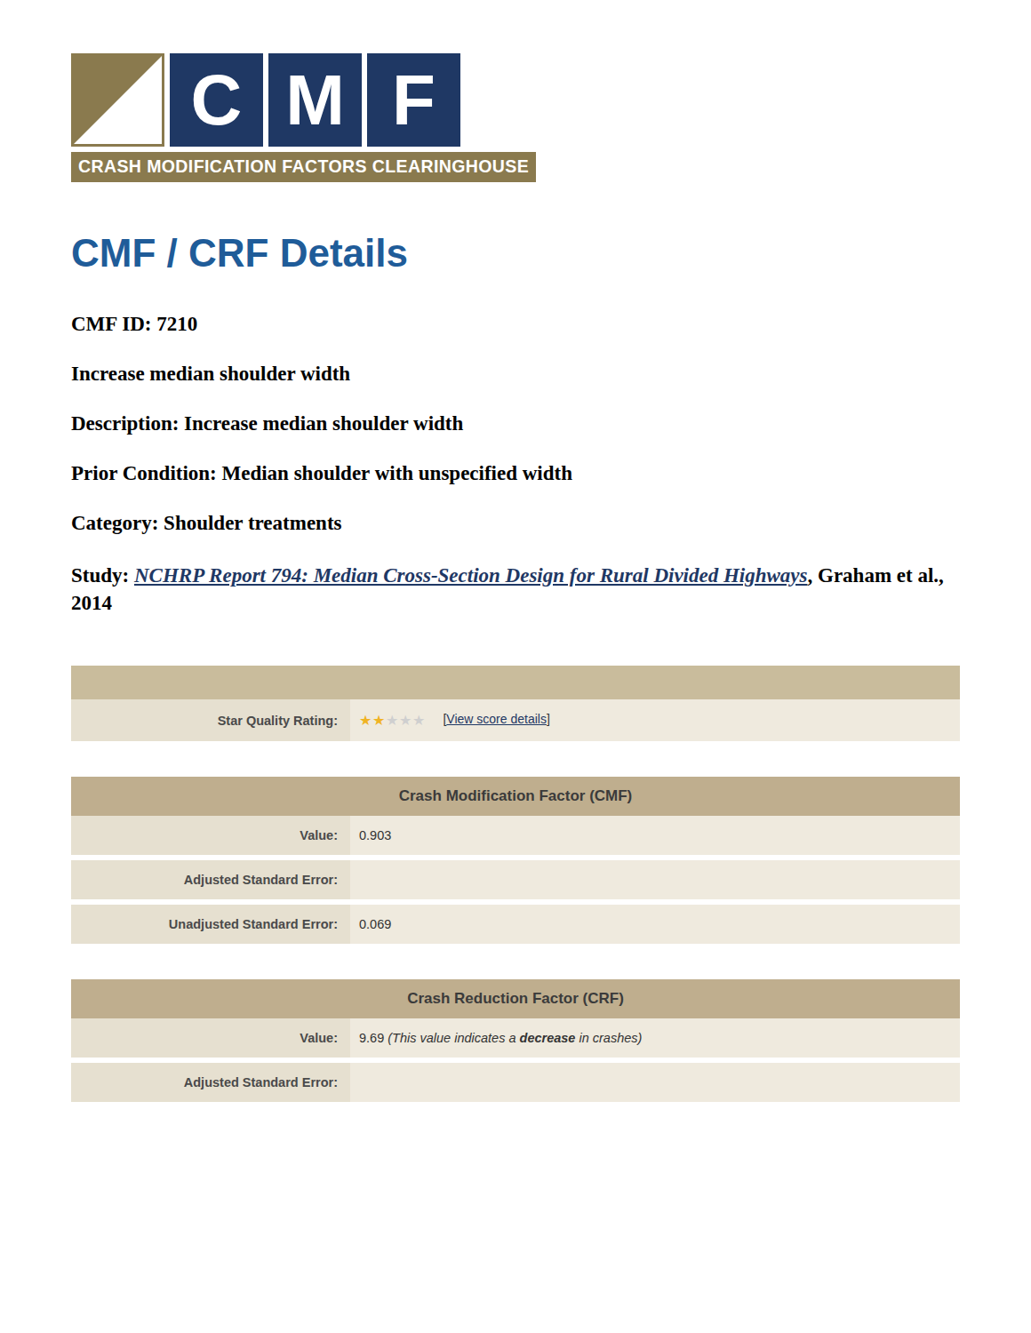CMF
CRASH MODIFICATION FACTORS CLEARINGHOUSE
CMF / CRF Details
CMF ID: 7210
Increase median shoulder width
Description: Increase median shoulder width
Prior Condition: Median shoulder with unspecified width
Category: Shoulder treatments
Study: NCHRP Report 794: Median Cross-Section Design for Rural Divided Highways, Graham et al., 2014
| Star Quality Rating: | ★ ★ ★ ★ ★ [ View score details ] |
| Crash Modification Factor (CMF) |
| --- |
| Value: | 0.903 |
| Adjusted Standard Error: | |
| Unadjusted Standard Error: | 0.069 |
| Crash Reduction Factor (CRF) |
| --- |
| Value: | 9.69 (This value indicates a decrease in crashes) |
| Adjusted Standard Error: | |